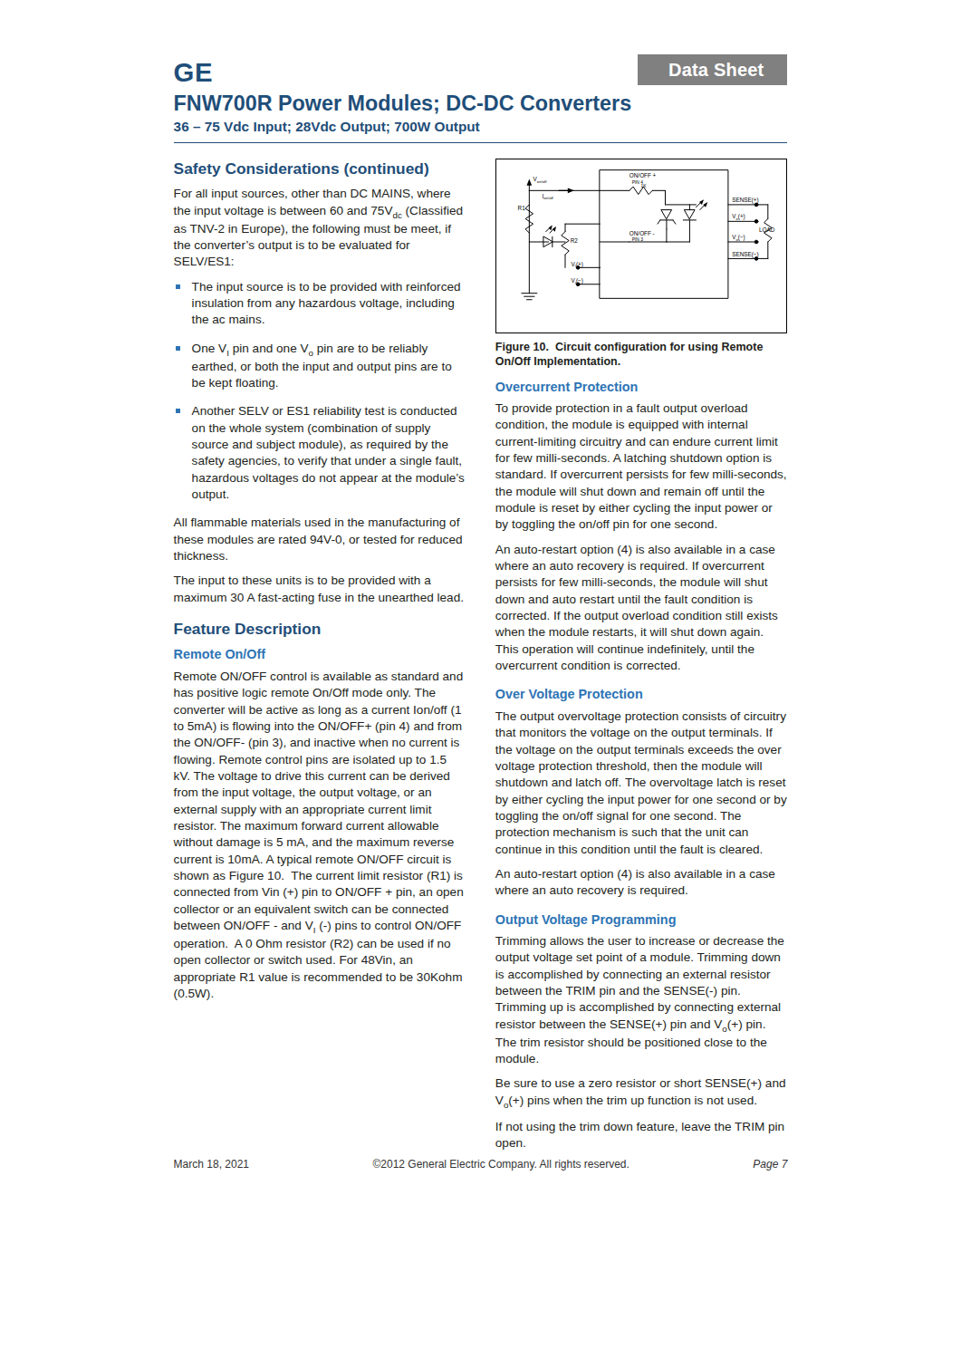Data Sheet
GE
FNW700R Power Modules; DC-DC Converters
36 – 75 Vdc Input; 28Vdc Output; 700W Output
Safety Considerations (continued)
For all input sources, other than DC MAINS, where the input voltage is between 60 and 75Vdc (Classified as TNV-2 in Europe), the following must be meet, if the converter’s output is to be evaluated for SELV/ES1:
The input source is to be provided with reinforced insulation from any hazardous voltage, including the ac mains.
One VI pin and one Vo pin are to be reliably earthed, or both the input and output pins are to be kept floating.
Another SELV or ES1 reliability test is conducted on the whole system (combination of supply source and subject module), as required by the safety agencies, to verify that under a single fault, hazardous voltages do not appear at the module’s output.
All flammable materials used in the manufacturing of these modules are rated 94V-0, or tested for reduced thickness.
The input to these units is to be provided with a maximum 30 A fast-acting fuse in the unearthed lead.
Feature Description
Remote On/Off
Remote ON/OFF control is available as standard and has positive logic remote On/Off mode only. The converter will be active as long as a current Ion/off (1 to 5mA) is flowing into the ON/OFF+ (pin 4) and from the ON/OFF- (pin 3), and inactive when no current is flowing. Remote control pins are isolated up to 1.5 kV. The voltage to drive this current can be derived from the input voltage, the output voltage, or an external supply with an appropriate current limit resistor. The maximum forward current allowable without damage is 5 mA, and the maximum reverse current is 10mA. A typical remote ON/OFF circuit is shown as Figure 10. The current limit resistor (R1) is connected from Vin (+) pin to ON/OFF + pin, an open collector or an equivalent switch can be connected between ON/OFF - and VI (-) pins to control ON/OFF operation. A 0 Ohm resistor (R2) can be used if no open collector or switch used. For 48Vin, an appropriate R1 value is recommended to be 30Kohm (0.5W).
Von/off Ion/off R1 R2 ON/OFF + PIN 4 1K ON/OFF - PIN 3 VI(+) VI(−) SENSE(+) Vo(+) Vo(−) SENSE(−) LOAD
Figure 10. Circuit configuration for using Remote On/Off Implementation.
Overcurrent Protection
To provide protection in a fault output overload condition, the module is equipped with internal current-limiting circuitry and can endure current limit for few milli-seconds. A latching shutdown option is standard. If overcurrent persists for few milli-seconds, the module will shut down and remain off until the module is reset by either cycling the input power or by toggling the on/off pin for one second.
An auto-restart option (4) is also available in a case where an auto recovery is required. If overcurrent persists for few milli-seconds, the module will shut down and auto restart until the fault condition is corrected. If the output overload condition still exists when the module restarts, it will shut down again. This operation will continue indefinitely, until the overcurrent condition is corrected.
Over Voltage Protection
The output overvoltage protection consists of circuitry that monitors the voltage on the output terminals. If the voltage on the output terminals exceeds the over voltage protection threshold, then the module will shutdown and latch off. The overvoltage latch is reset by either cycling the input power for one second or by toggling the on/off signal for one second. The protection mechanism is such that the unit can continue in this condition until the fault is cleared.
An auto-restart option (4) is also available in a case where an auto recovery is required.
Output Voltage Programming
Trimming allows the user to increase or decrease the output voltage set point of a module. Trimming down is accomplished by connecting an external resistor between the TRIM pin and the SENSE(-) pin. Trimming up is accomplished by connecting external resistor between the SENSE(+) pin and Vo(+) pin. The trim resistor should be positioned close to the module.
Be sure to use a zero resistor or short SENSE(+) and Vo(+) pins when the trim up function is not used.
If not using the trim down feature, leave the TRIM pin open.
March 18, 2021
©2012 General Electric Company. All rights reserved.
Page 7